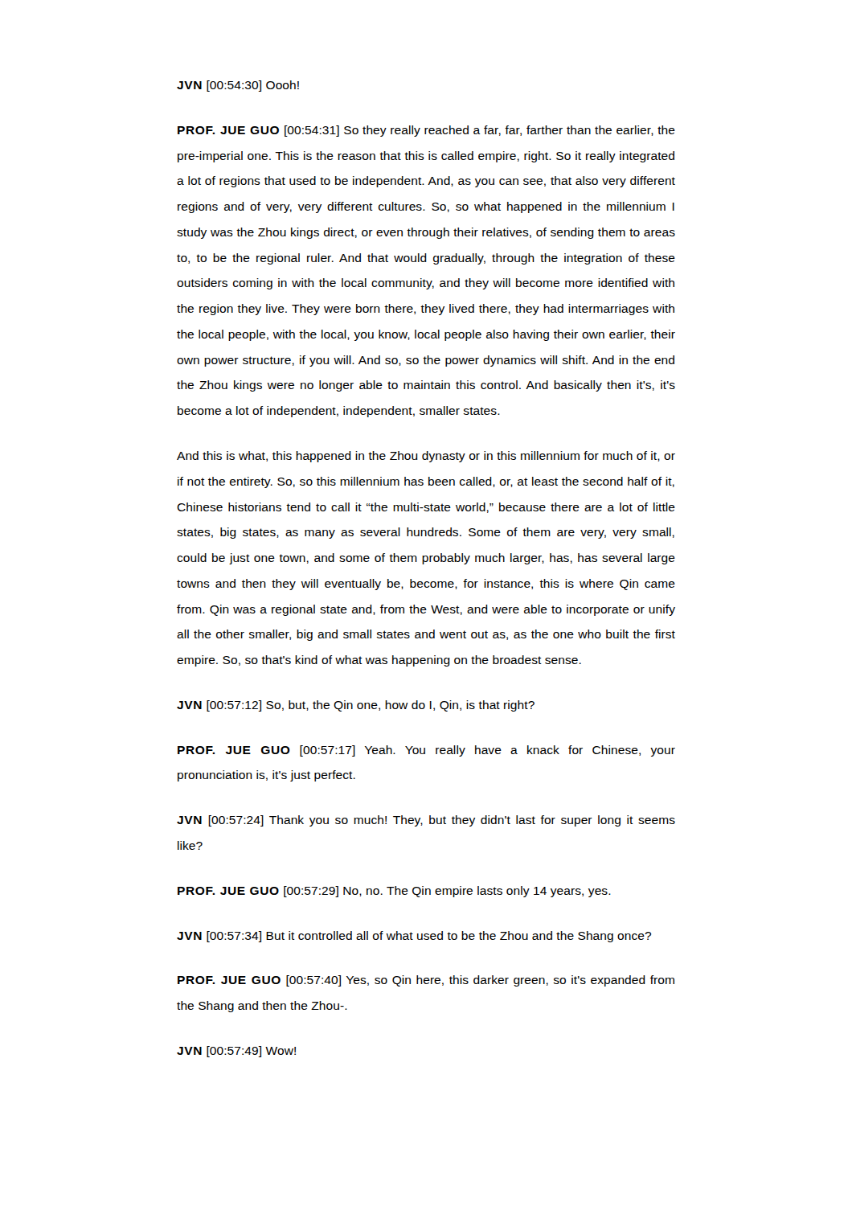JVN [00:54:30] Oooh!
PROF. JUE GUO [00:54:31] So they really reached a far, far, farther than the earlier, the pre-imperial one. This is the reason that this is called empire, right. So it really integrated a lot of regions that used to be independent. And, as you can see, that also very different regions and of very, very different cultures. So, so what happened in the millennium I study was the Zhou kings direct, or even through their relatives, of sending them to areas to, to be the regional ruler. And that would gradually, through the integration of these outsiders coming in with the local community, and they will become more identified with the region they live. They were born there, they lived there, they had intermarriages with the local people, with the local, you know, local people also having their own earlier, their own power structure, if you will. And so, so the power dynamics will shift. And in the end the Zhou kings were no longer able to maintain this control. And basically then it's, it's become a lot of independent, independent, smaller states.
And this is what, this happened in the Zhou dynasty or in this millennium for much of it, or if not the entirety. So, so this millennium has been called, or, at least the second half of it, Chinese historians tend to call it “the multi-state world,” because there are a lot of little states, big states, as many as several hundreds. Some of them are very, very small, could be just one town, and some of them probably much larger, has, has several large towns and then they will eventually be, become, for instance, this is where Qin came from. Qin was a regional state and, from the West, and were able to incorporate or unify all the other smaller, big and small states and went out as, as the one who built the first empire. So, so that's kind of what was happening on the broadest sense.
JVN [00:57:12] So, but, the Qin one, how do I, Qin, is that right?
PROF. JUE GUO [00:57:17] Yeah. You really have a knack for Chinese, your pronunciation is, it's just perfect.
JVN [00:57:24] Thank you so much! They, but they didn't last for super long it seems like?
PROF. JUE GUO [00:57:29] No, no. The Qin empire lasts only 14 years, yes.
JVN [00:57:34] But it controlled all of what used to be the Zhou and the Shang once?
PROF. JUE GUO [00:57:40] Yes, so Qin here, this darker green, so it's expanded from the Shang and then the Zhou-.
JVN [00:57:49] Wow!